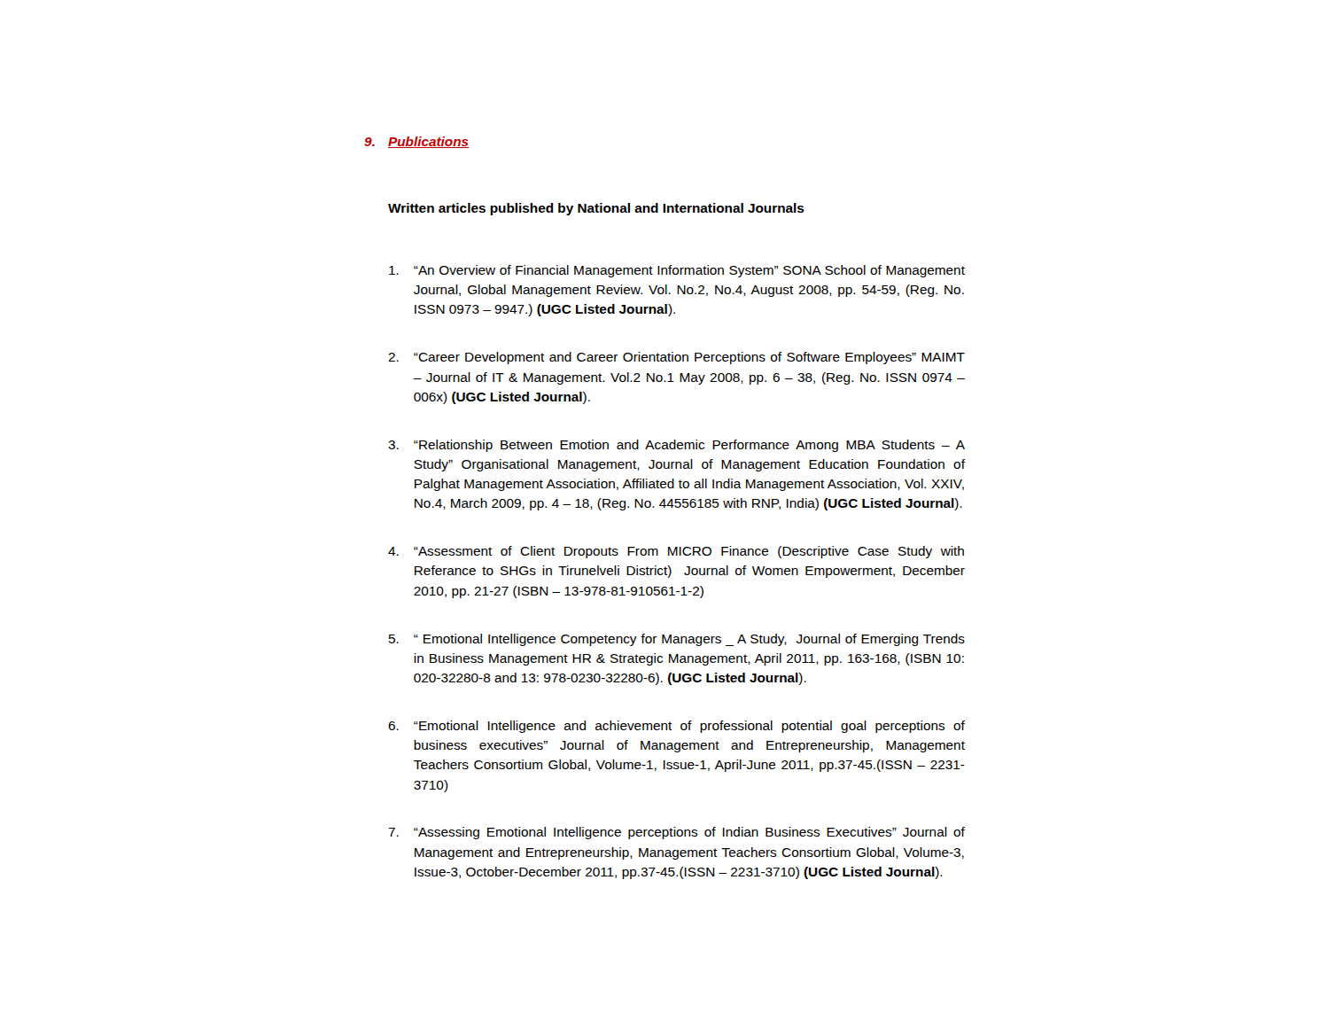9. Publications
Written articles published by National and International Journals
“An Overview of Financial Management Information System” SONA School of Management Journal, Global Management Review. Vol. No.2, No.4, August 2008, pp. 54-59, (Reg. No. ISSN 0973 – 9947.) (UGC Listed Journal).
“Career Development and Career Orientation Perceptions of Software Employees” MAIMT – Journal of IT & Management. Vol.2 No.1 May 2008, pp. 6 – 38, (Reg. No. ISSN 0974 – 006x) (UGC Listed Journal).
“Relationship Between Emotion and Academic Performance Among MBA Students – A Study” Organisational Management, Journal of Management Education Foundation of Palghat Management Association, Affiliated to all India Management Association, Vol. XXIV, No.4, March 2009, pp. 4 – 18, (Reg. No. 44556185 with RNP, India) (UGC Listed Journal).
“Assessment of Client Dropouts From MICRO Finance (Descriptive Case Study with Referance to SHGs in Tirunelveli District) Journal of Women Empowerment, December 2010, pp. 21-27 (ISBN – 13-978-81-910561-1-2)
“ Emotional Intelligence Competency for Managers _ A Study, Journal of Emerging Trends in Business Management HR & Strategic Management, April 2011, pp. 163-168, (ISBN 10: 020-32280-8 and 13: 978-0230-32280-6). (UGC Listed Journal).
“Emotional Intelligence and achievement of professional potential goal perceptions of business executives” Journal of Management and Entrepreneurship, Management Teachers Consortium Global, Volume-1, Issue-1, April-June 2011, pp.37-45.(ISSN – 2231-3710)
“Assessing Emotional Intelligence perceptions of Indian Business Executives” Journal of Management and Entrepreneurship, Management Teachers Consortium Global, Volume-3, Issue-3, October-December 2011, pp.37-45.(ISSN – 2231-3710) (UGC Listed Journal).